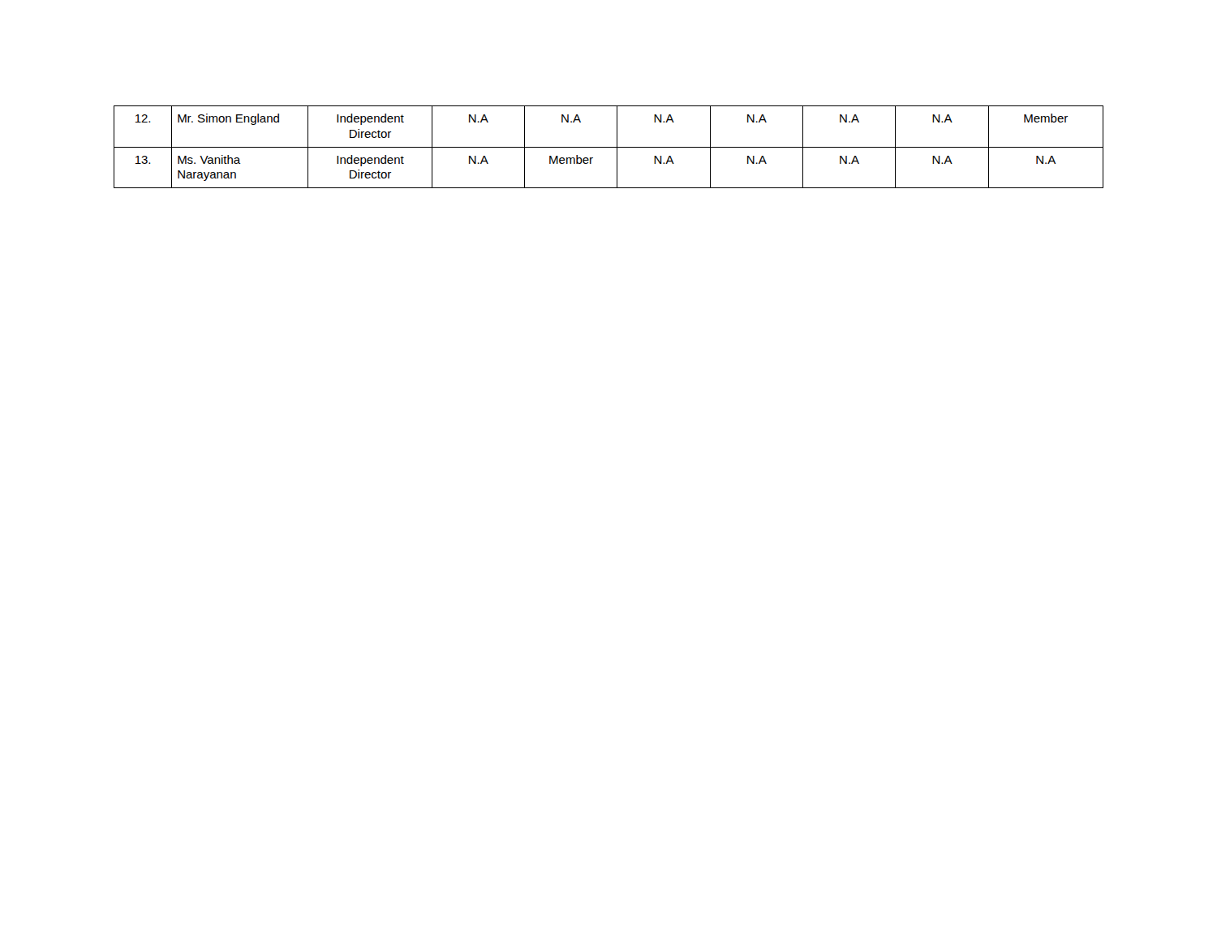| 12. | Mr. Simon England | Independent Director | N.A | N.A | N.A | N.A | N.A | N.A | Member |
| 13. | Ms. Vanitha Narayanan | Independent Director | N.A | Member | N.A | N.A | N.A | N.A | N.A |